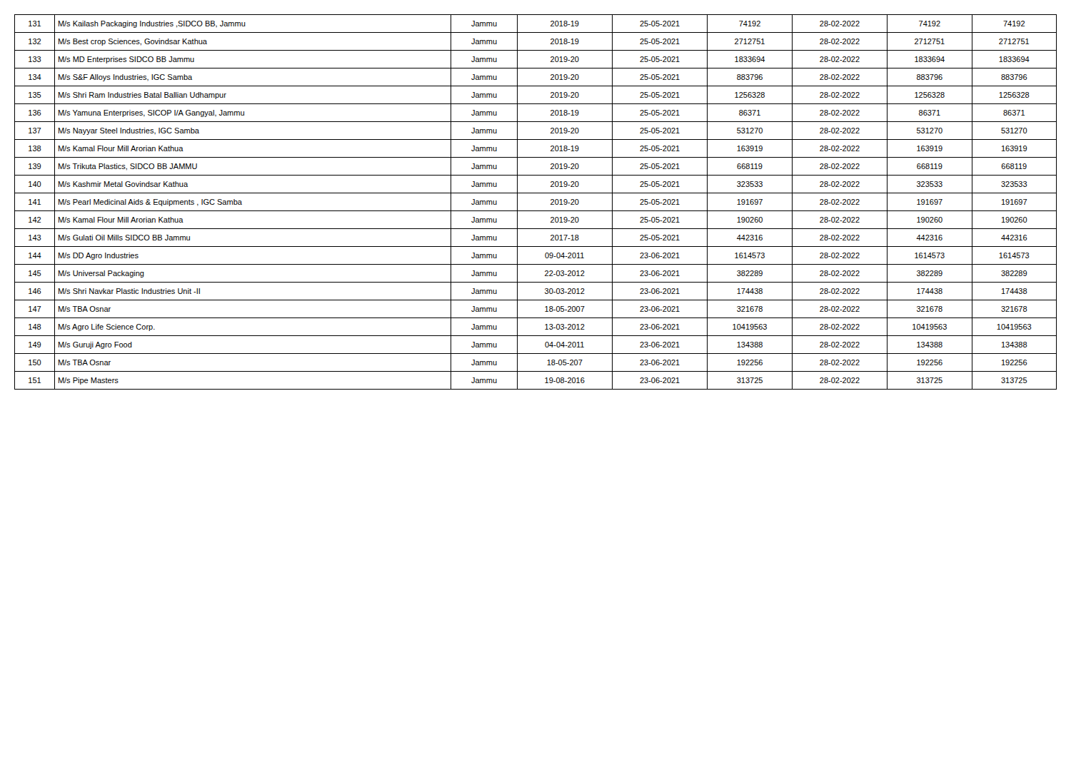| 131 | M/s Kailash Packaging Industries ,SIDCO BB, Jammu | Jammu | 2018-19 | 25-05-2021 | 74192 | 28-02-2022 | 74192 | 74192 |
| 132 | M/s Best crop Sciences, Govindsar Kathua | Jammu | 2018-19 | 25-05-2021 | 2712751 | 28-02-2022 | 2712751 | 2712751 |
| 133 | M/s MD Enterprises SIDCO BB Jammu | Jammu | 2019-20 | 25-05-2021 | 1833694 | 28-02-2022 | 1833694 | 1833694 |
| 134 | M/s S&F Alloys Industries, IGC Samba | Jammu | 2019-20 | 25-05-2021 | 883796 | 28-02-2022 | 883796 | 883796 |
| 135 | M/s Shri Ram Industries Batal Ballian Udhampur | Jammu | 2019-20 | 25-05-2021 | 1256328 | 28-02-2022 | 1256328 | 1256328 |
| 136 | M/s Yamuna Enterprises, SICOP I/A Gangyal, Jammu | Jammu | 2018-19 | 25-05-2021 | 86371 | 28-02-2022 | 86371 | 86371 |
| 137 | M/s Nayyar Steel Industries, IGC Samba | Jammu | 2019-20 | 25-05-2021 | 531270 | 28-02-2022 | 531270 | 531270 |
| 138 | M/s Kamal Flour Mill Arorian Kathua | Jammu | 2018-19 | 25-05-2021 | 163919 | 28-02-2022 | 163919 | 163919 |
| 139 | M/s Trikuta Plastics, SIDCO BB JAMMU | Jammu | 2019-20 | 25-05-2021 | 668119 | 28-02-2022 | 668119 | 668119 |
| 140 | M/s Kashmir Metal Govindsar Kathua | Jammu | 2019-20 | 25-05-2021 | 323533 | 28-02-2022 | 323533 | 323533 |
| 141 | M/s Pearl Medicinal Aids & Equipments , IGC Samba | Jammu | 2019-20 | 25-05-2021 | 191697 | 28-02-2022 | 191697 | 191697 |
| 142 | M/s Kamal Flour Mill Arorian Kathua | Jammu | 2019-20 | 25-05-2021 | 190260 | 28-02-2022 | 190260 | 190260 |
| 143 | M/s Gulati Oil Mills SIDCO BB Jammu | Jammu | 2017-18 | 25-05-2021 | 442316 | 28-02-2022 | 442316 | 442316 |
| 144 | M/s DD Agro Industries | Jammu | 09-04-2011 | 23-06-2021 | 1614573 | 28-02-2022 | 1614573 | 1614573 |
| 145 | M/s Universal Packaging | Jammu | 22-03-2012 | 23-06-2021 | 382289 | 28-02-2022 | 382289 | 382289 |
| 146 | M/s Shri Navkar Plastic Industries Unit -II | Jammu | 30-03-2012 | 23-06-2021 | 174438 | 28-02-2022 | 174438 | 174438 |
| 147 | M/s TBA Osnar | Jammu | 18-05-2007 | 23-06-2021 | 321678 | 28-02-2022 | 321678 | 321678 |
| 148 | M/s Agro Life Science Corp. | Jammu | 13-03-2012 | 23-06-2021 | 10419563 | 28-02-2022 | 10419563 | 10419563 |
| 149 | M/s Guruji Agro Food | Jammu | 04-04-2011 | 23-06-2021 | 134388 | 28-02-2022 | 134388 | 134388 |
| 150 | M/s TBA Osnar | Jammu | 18-05-207 | 23-06-2021 | 192256 | 28-02-2022 | 192256 | 192256 |
| 151 | M/s Pipe Masters | Jammu | 19-08-2016 | 23-06-2021 | 313725 | 28-02-2022 | 313725 | 313725 |